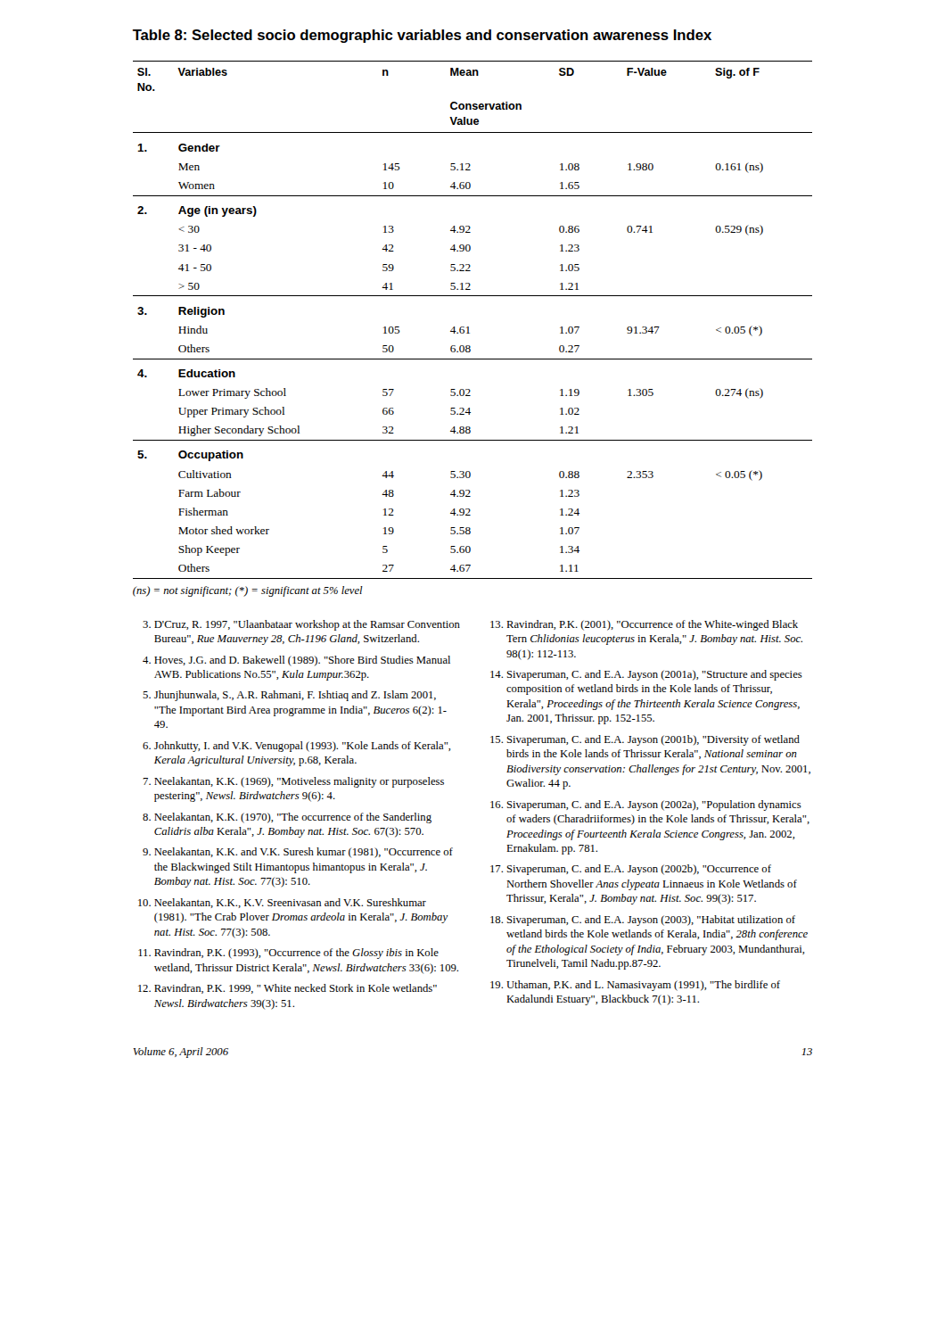Table 8: Selected socio demographic variables and conservation awareness Index
| Sl. No. | Variables | n | Mean | SD | F-Value | Sig. of F |
| --- | --- | --- | --- | --- | --- | --- |
| | | | Conservation Value | | | |
| 1. | Gender | | | | | |
| | Men | 145 | 5.12 | 1.08 | 1.980 | 0.161 (ns) |
| | Women | 10 | 4.60 | 1.65 | | |
| 2. | Age (in years) | | | | | |
| | < 30 | 13 | 4.92 | 0.86 | 0.741 | 0.529 (ns) |
| | 31 - 40 | 42 | 4.90 | 1.23 | | |
| | 41 - 50 | 59 | 5.22 | 1.05 | | |
| | > 50 | 41 | 5.12 | 1.21 | | |
| 3. | Religion | | | | | |
| | Hindu | 105 | 4.61 | 1.07 | 91.347 | < 0.05 (*) |
| | Others | 50 | 6.08 | 0.27 | | |
| 4. | Education | | | | | |
| | Lower Primary School | 57 | 5.02 | 1.19 | 1.305 | 0.274 (ns) |
| | Upper Primary School | 66 | 5.24 | 1.02 | | |
| | Higher Secondary School | 32 | 4.88 | 1.21 | | |
| 5. | Occupation | | | | | |
| | Cultivation | 44 | 5.30 | 0.88 | 2.353 | < 0.05 (*) |
| | Farm Labour | 48 | 4.92 | 1.23 | | |
| | Fisherman | 12 | 4.92 | 1.24 | | |
| | Motor shed worker | 19 | 5.58 | 1.07 | | |
| | Shop Keeper | 5 | 5.60 | 1.34 | | |
| | Others | 27 | 4.67 | 1.11 | | |
(ns) = not significant; (*) = significant at 5% level
D'Cruz, R. 1997, "Ulaanbataar workshop at the Ramsar Convention Bureau", Rue Mauverney 28, Ch-1196 Gland, Switzerland.
Hoves, J.G. and D. Bakewell (1989). "Shore Bird Studies Manual AWB. Publications No.55", Kula Lumpur. 362p.
Jhunjhunwala, S., A.R. Rahmani, F. Ishtiaq and Z. Islam 2001, "The Important Bird Area programme in India", Buceros 6(2): 1-49.
Johnkutty, I. and V.K. Venugopal (1993). "Kole Lands of Kerala", Kerala Agricultural University, p.68, Kerala.
Neelakantan, K.K. (1969), "Motiveless malignity or purposeless pestering", Newsl. Birdwatchers 9(6): 4.
Neelakantan, K.K. (1970), "The occurrence of the Sanderling Calidris alba Kerala", J. Bombay nat. Hist. Soc. 67(3): 570.
Neelakantan, K.K. and V.K. Suresh kumar (1981), "Occurrence of the Blackwinged Stilt Himantopus himantopus in Kerala", J. Bombay nat. Hist. Soc. 77(3): 510.
Neelakantan, K.K., K.V. Sreenivasan and V.K. Sureshkumar (1981). "The Crab Plover Dromas ardeola in Kerala", J. Bombay nat. Hist. Soc. 77(3): 508.
Ravindran, P.K. (1993), "Occurrence of the Glossy ibis in Kole wetland, Thrissur District Kerala", Newsl. Birdwatchers 33(6): 109.
Ravindran, P.K. 1999, " White necked Stork in Kole wetlands" Newsl. Birdwatchers 39(3): 51.
Ravindran, P.K. (2001), "Occurrence of the White-winged Black Tern Chlidonias leucopterus in Kerala," J. Bombay nat. Hist. Soc. 98(1): 112-113.
Sivaperuman, C. and E.A. Jayson (2001a), "Structure and species composition of wetland birds in the Kole lands of Thrissur, Kerala", Proceedings of the Thirteenth Kerala Science Congress, Jan. 2001, Thrissur. pp. 152-155.
Sivaperuman, C. and E.A. Jayson (2001b), "Diversity of wetland birds in the Kole lands of Thrissur Kerala", National seminar on Biodiversity conservation: Challenges for 21st Century, Nov. 2001, Gwalior. 44 p.
Sivaperuman, C. and E.A. Jayson (2002a), "Population dynamics of waders (Charadriiformes) in the Kole lands of Thrissur, Kerala", Proceedings of Fourteenth Kerala Science Congress, Jan. 2002, Ernakulam. pp. 781.
Sivaperuman, C. and E.A. Jayson (2002b), "Occurrence of Northern Shoveller Anas clypeata Linnaeus in Kole Wetlands of Thrissur, Kerala", J. Bombay nat. Hist. Soc. 99(3): 517.
Sivaperuman, C. and E.A. Jayson (2003), "Habitat utilization of wetland birds the Kole wetlands of Kerala, India", 28th conference of the Ethological Society of India, February 2003, Mundanthurai, Tirunelveli, Tamil Nadu.pp.87-92.
Uthaman, P.K. and L. Namasivayam (1991), "The birdlife of Kadalundi Estuary", Blackbuck 7(1): 3-11.
Volume 6, April 2006 13